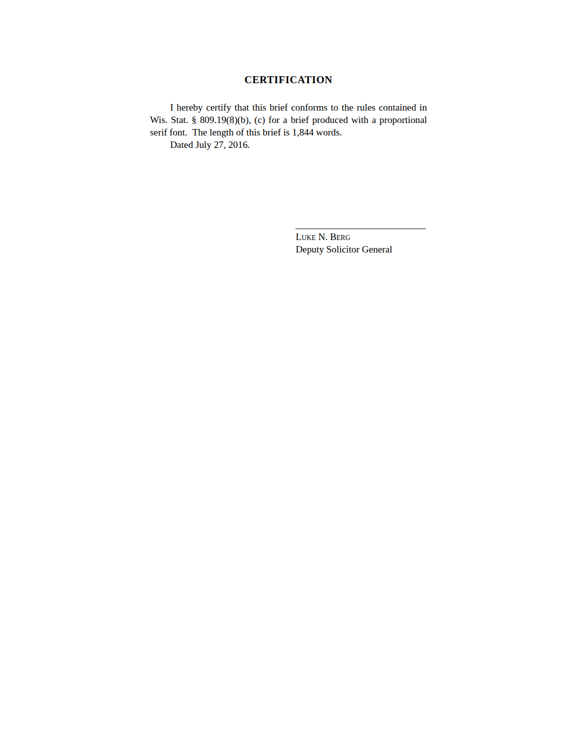CERTIFICATION
I hereby certify that this brief conforms to the rules contained in Wis. Stat. § 809.19(8)(b), (c) for a brief produced with a proportional serif font. The length of this brief is 1,844 words.
Dated July 27, 2016.
Luke N. Berg
Deputy Solicitor General